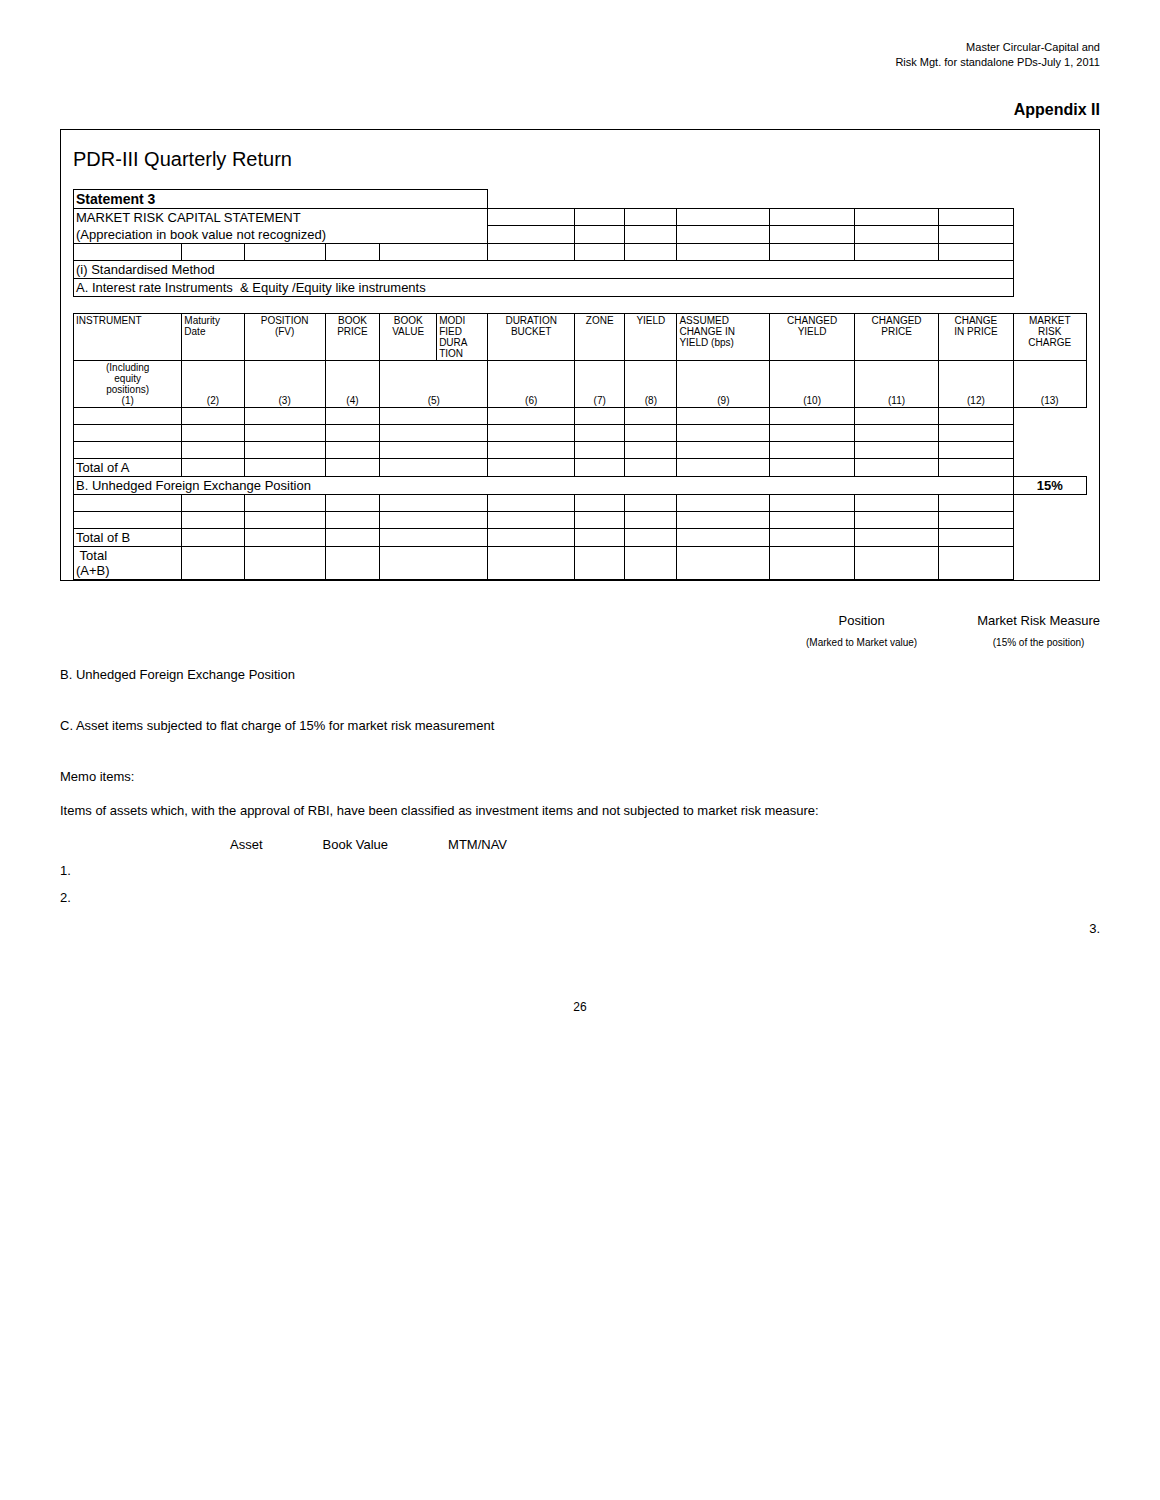Master Circular-Capital and
Risk Mgt. for standalone PDs-July 1, 2011
Appendix II
PDR-III Quarterly Return
| Statement 3 | | | | | | | |
| MARKET RISK CAPITAL STATEMENT | | | | | | | |
| (Appreciation in book value not recognized) | | | | | | | |
| (i) Standardised Method |
| A. Interest rate Instruments & Equity /Equity like instruments |
| INSTRUMENT | Maturity Date | POSITION (FV) | BOOK PRICE | BOOK VALUE | MODI FIED DURA TION | DURATION BUCKET | ZONE | YIELD | ASSUMED CHANGE IN YIELD (bps) | CHANGED YIELD | CHANGED PRICE | CHANGE IN PRICE | MARKET RISK CHARGE |
| (Including equity positions) (1) | (2) | (3) | (4) | (5) | (6) | (7) | (8) | (9) | (10) | (11) | (12) | (13) |
| Total of A | | | | | | | | | | | |
| B. Unhedged Foreign Exchange Position | 15% |
| Total of B | | | | | | | | | | | |
| Total (A+B) | | | | | | | | | | | |
Position
(Marked to Market value)
Market Risk Measure
(15% of the position)
B. Unhedged Foreign Exchange Position
C. Asset items subjected to flat charge of 15% for market risk measurement
Memo items:
Items of assets which, with the approval of RBI, have been classified as investment items and not subjected to market risk measure:
Asset
Book Value
MTM/NAV
1.
2.
3.
26